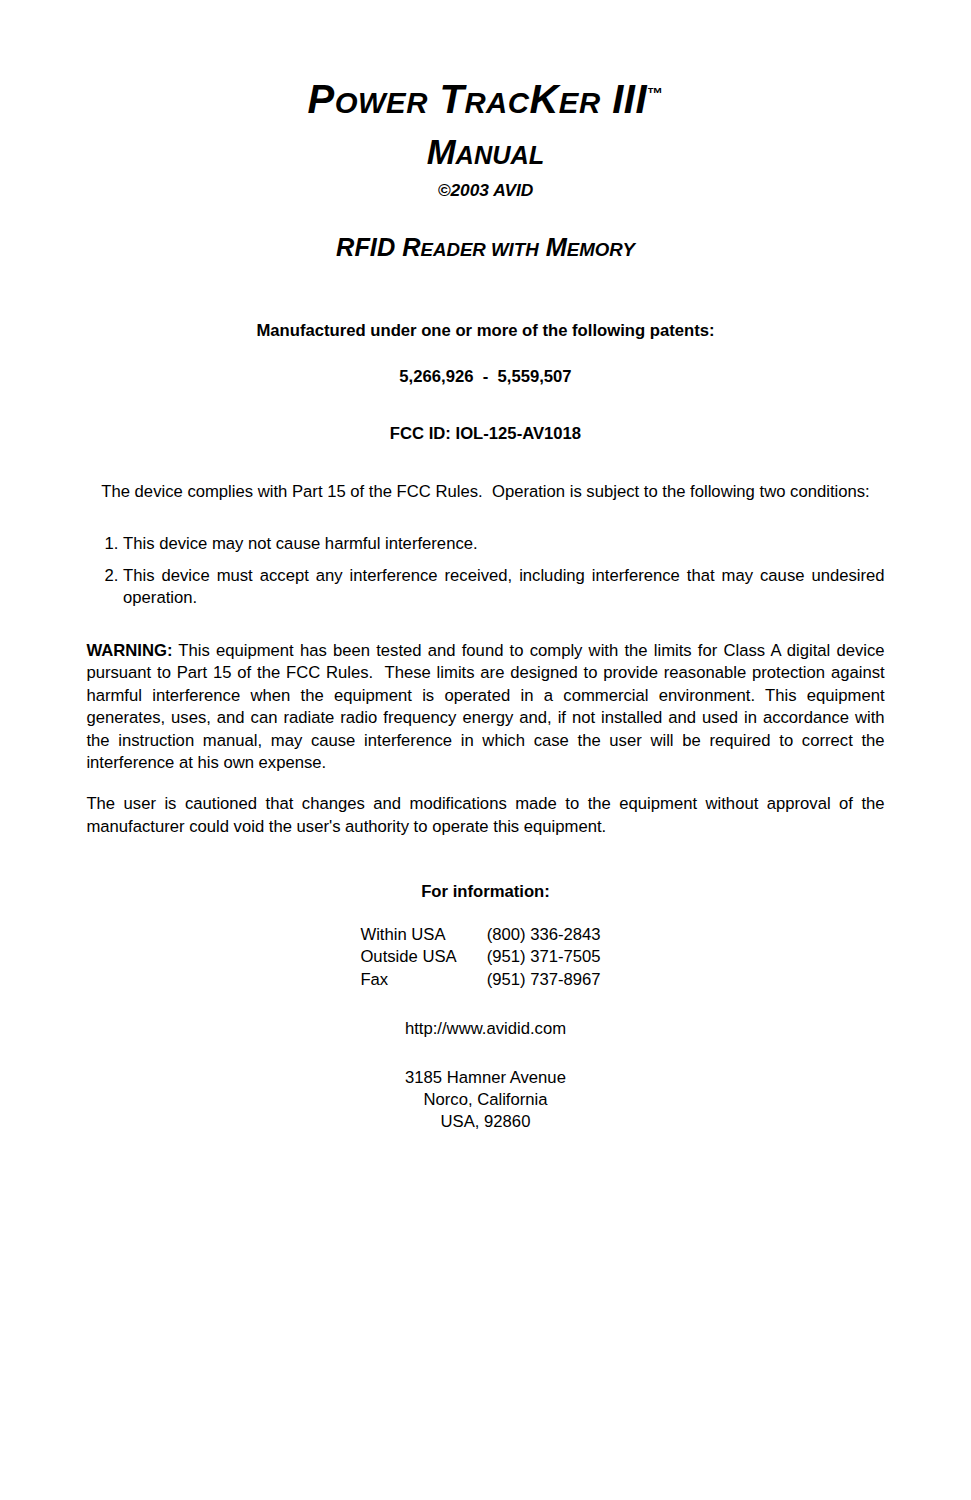POWER TRACKER III™
MANUAL
©2003 AVID
RFID READER WITH MEMORY
Manufactured under one or more of the following patents:
5,266,926 - 5,559,507
FCC ID: IOL-125-AV1018
The device complies with Part 15 of the FCC Rules. Operation is subject to the following two conditions:
This device may not cause harmful interference.
This device must accept any interference received, including interference that may cause undesired operation.
WARNING: This equipment has been tested and found to comply with the limits for Class A digital device pursuant to Part 15 of the FCC Rules. These limits are designed to provide reasonable protection against harmful interference when the equipment is operated in a commercial environment. This equipment generates, uses, and can radiate radio frequency energy and, if not installed and used in accordance with the instruction manual, may cause interference in which case the user will be required to correct the interference at his own expense.
The user is cautioned that changes and modifications made to the equipment without approval of the manufacturer could void the user's authority to operate this equipment.
For information:
| Within USA | (800) 336-2843 |
| Outside USA | (951) 371-7505 |
| Fax | (951) 737-8967 |
http://www.avidid.com
3185 Hamner Avenue
Norco, California
USA, 92860